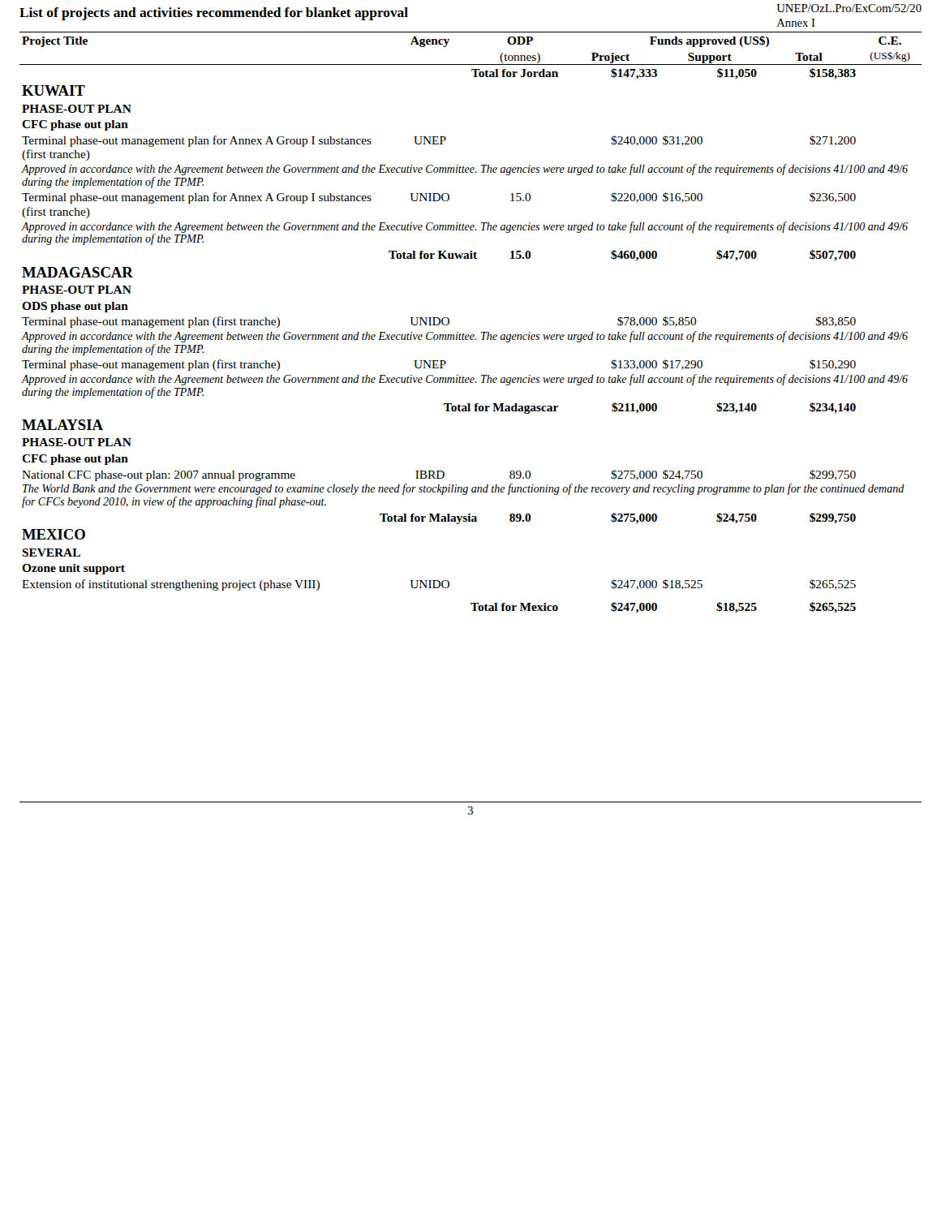List of projects and activities recommended for blanket approval
UNEP/OzL.Pro/ExCom/52/20
Annex I
| Project Title | Agency | ODP | Funds approved (US$) | C.E. |
| --- | --- | --- | --- | --- |
| | | (tonnes) | Project | Support | Total | (US$/kg) |
| Total for Jordan | $147,333 | $11,050 | $158,383 | |
| KUWAIT |
| PHASE-OUT PLAN |
| CFC phase out plan |
| Terminal phase-out management plan for Annex A Group I substances (first tranche) | UNEP | | $240,000 | $31,200 | $271,200 | |
| Approved in accordance with the Agreement between the Government and the Executive Committee. The agencies were urged to take full account of the requirements of decisions 41/100 and 49/6 during the implementation of the TPMP. |
| Terminal phase-out management plan for Annex A Group I substances (first tranche) | UNIDO | 15.0 | $220,000 | $16,500 | $236,500 | |
| Approved in accordance with the Agreement between the Government and the Executive Committee. The agencies were urged to take full account of the requirements of decisions 41/100 and 49/6 during the implementation of the TPMP. |
| Total for Kuwait | 15.0 | $460,000 | $47,700 | $507,700 | |
| MADAGASCAR |
| PHASE-OUT PLAN |
| ODS phase out plan |
| Terminal phase-out management plan (first tranche) | UNIDO | | $78,000 | $5,850 | $83,850 | |
| Approved in accordance with the Agreement between the Government and the Executive Committee. The agencies were urged to take full account of the requirements of decisions 41/100 and 49/6 during the implementation of the TPMP. |
| Terminal phase-out management plan (first tranche) | UNEP | | $133,000 | $17,290 | $150,290 | |
| Approved in accordance with the Agreement between the Government and the Executive Committee. The agencies were urged to take full account of the requirements of decisions 41/100 and 49/6 during the implementation of the TPMP. |
| Total for Madagascar | $211,000 | $23,140 | $234,140 | |
| MALAYSIA |
| PHASE-OUT PLAN |
| CFC phase out plan |
| National CFC phase-out plan: 2007 annual programme | IBRD | 89.0 | $275,000 | $24,750 | $299,750 | |
| The World Bank and the Government were encouraged to examine closely the need for stockpiling and the functioning of the recovery and recycling programme to plan for the continued demand for CFCs beyond 2010, in view of the approaching final phase-out. |
| Total for Malaysia | 89.0 | $275,000 | $24,750 | $299,750 | |
| MEXICO |
| SEVERAL |
| Ozone unit support |
| Extension of institutional strengthening project (phase VIII) | UNIDO | | $247,000 | $18,525 | $265,525 | |
| Total for Mexico | $247,000 | $18,525 | $265,525 | |
3